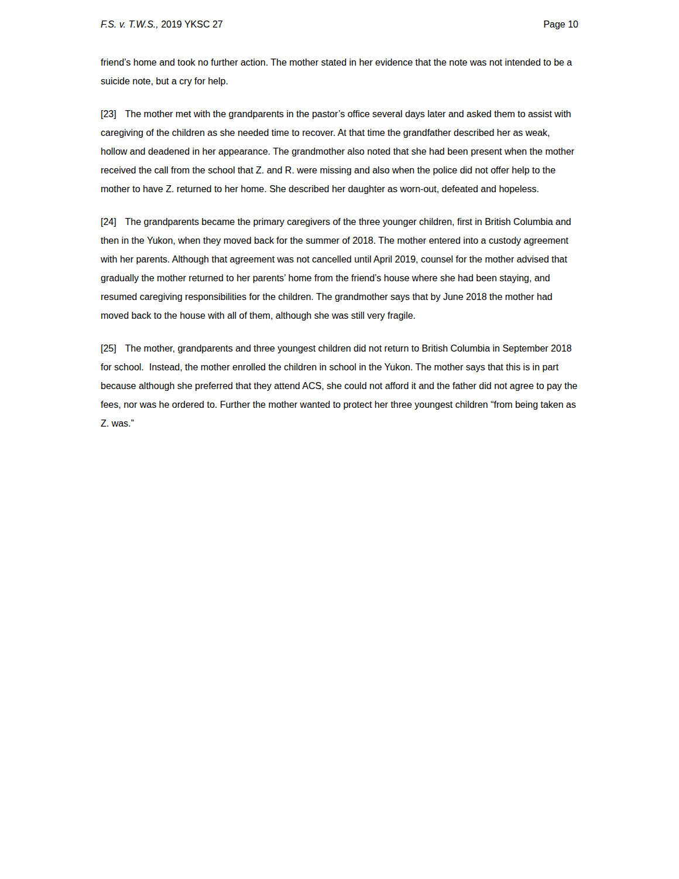F.S. v. T.W.S., 2019 YKSC 27
Page 10
friend’s home and took no further action. The mother stated in her evidence that the note was not intended to be a suicide note, but a cry for help.
[23] The mother met with the grandparents in the pastor’s office several days later and asked them to assist with caregiving of the children as she needed time to recover. At that time the grandfather described her as weak, hollow and deadened in her appearance. The grandmother also noted that she had been present when the mother received the call from the school that Z. and R. were missing and also when the police did not offer help to the mother to have Z. returned to her home. She described her daughter as worn-out, defeated and hopeless.
[24] The grandparents became the primary caregivers of the three younger children, first in British Columbia and then in the Yukon, when they moved back for the summer of 2018. The mother entered into a custody agreement with her parents. Although that agreement was not cancelled until April 2019, counsel for the mother advised that gradually the mother returned to her parents’ home from the friend’s house where she had been staying, and resumed caregiving responsibilities for the children. The grandmother says that by June 2018 the mother had moved back to the house with all of them, although she was still very fragile.
[25] The mother, grandparents and three youngest children did not return to British Columbia in September 2018 for school. Instead, the mother enrolled the children in school in the Yukon. The mother says that this is in part because although she preferred that they attend ACS, she could not afford it and the father did not agree to pay the fees, nor was he ordered to. Further the mother wanted to protect her three youngest children “from being taken as Z. was.”